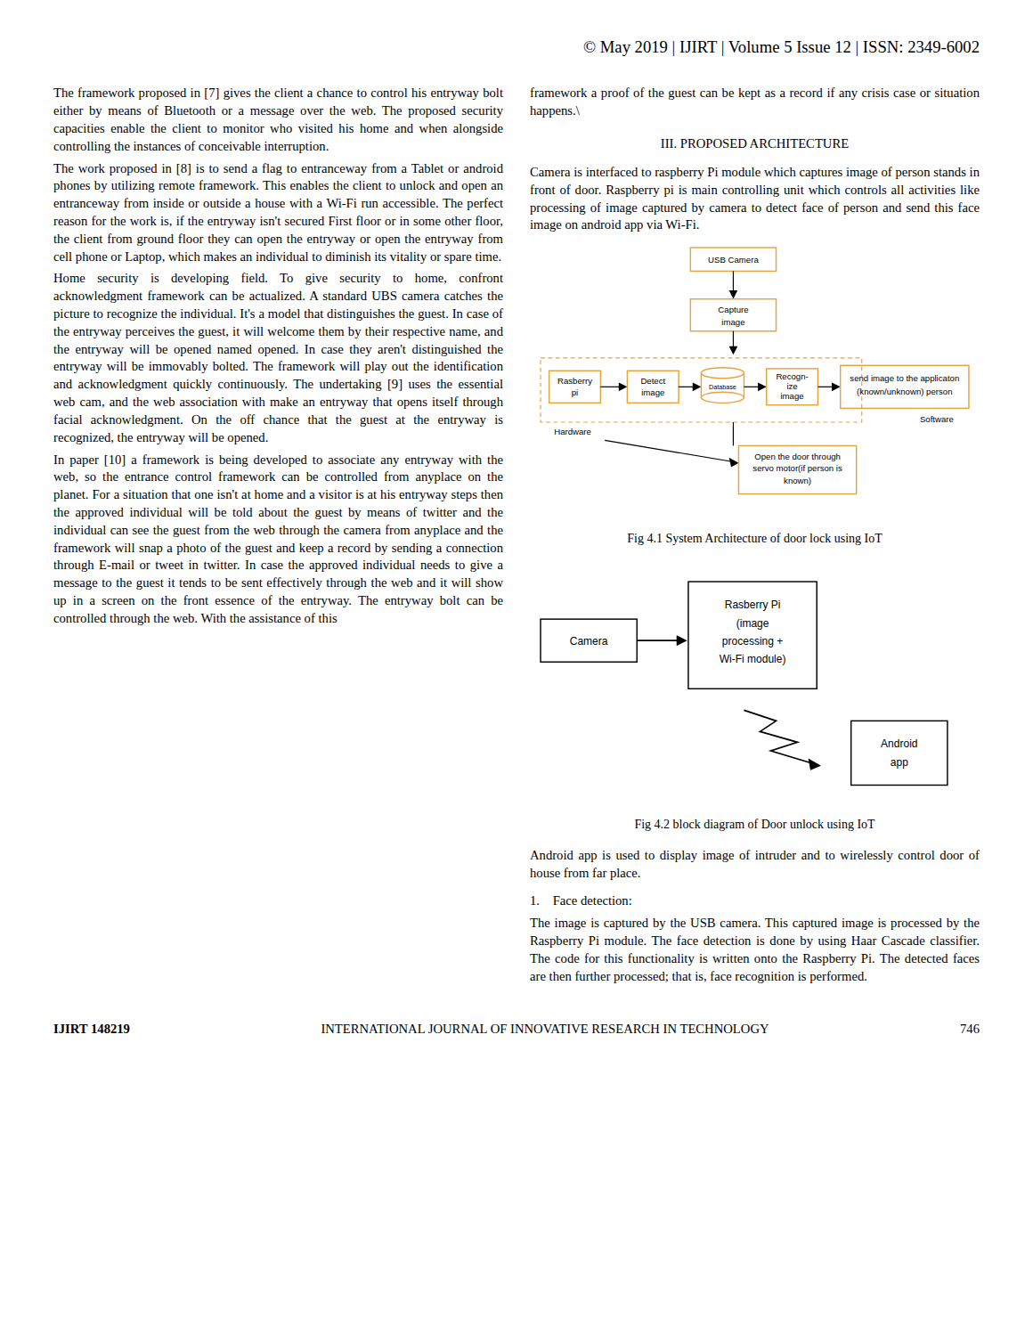© May 2019 | IJIRT | Volume 5 Issue 12 | ISSN: 2349-6002
The framework proposed in [7] gives the client a chance to control his entryway bolt either by means of Bluetooth or a message over the web. The proposed security capacities enable the client to monitor who visited his home and when alongside controlling the instances of conceivable interruption.
The work proposed in [8] is to send a flag to entranceway from a Tablet or android phones by utilizing remote framework. This enables the client to unlock and open an entranceway from inside or outside a house with a Wi-Fi run accessible. The perfect reason for the work is, if the entryway isn't secured First floor or in some other floor, the client from ground floor they can open the entryway or open the entryway from cell phone or Laptop, which makes an individual to diminish its vitality or spare time.
Home security is developing field. To give security to home, confront acknowledgment framework can be actualized. A standard UBS camera catches the picture to recognize the individual. It's a model that distinguishes the guest. In case of the entryway perceives the guest, it will welcome them by their respective name, and the entryway will be opened named opened. In case they aren't distinguished the entryway will be immovably bolted. The framework will play out the identification and acknowledgment quickly continuously. The undertaking [9] uses the essential web cam, and the web association with make an entryway that opens itself through facial acknowledgment. On the off chance that the guest at the entryway is recognized, the entryway will be opened.
In paper [10] a framework is being developed to associate any entryway with the web, so the entrance control framework can be controlled from anyplace on the planet. For a situation that one isn't at home and a visitor is at his entryway steps then the approved individual will be told about the guest by means of twitter and the individual can see the guest from the web through the camera from anyplace and the framework will snap a photo of the guest and keep a record by sending a connection through E-mail or tweet in twitter. In case the approved individual needs to give a message to the guest it tends to be sent effectively through the web and it will show up in a screen on the front essence of the entryway. The entryway bolt can be controlled through the web. With the assistance of this
framework a proof of the guest can be kept as a record if any crisis case or situation happens.\
III. PROPOSED ARCHITECTURE
Camera is interfaced to raspberry Pi module which captures image of person stands in front of door. Raspberry pi is main controlling unit which controls all activities like processing of image captured by camera to detect face of person and send this face image on android app via Wi-Fi.
USB Camera Capture image Rasberry pi Detect image Database Recogn- ize image send image to the applicaton (known/unknown) person Software Hardware Open the door through servo motor(if person is known)
Fig 4.1 System Architecture of door lock using IoT
Camera Rasberry Pi (image processing + Wi-Fi module) Android app
Fig 4.2 block diagram of Door unlock using IoT
Android app is used to display image of intruder and to wirelessly control door of house from far place.
1. Face detection:
The image is captured by the USB camera. This captured image is processed by the Raspberry Pi module. The face detection is done by using Haar Cascade classifier. The code for this functionality is written onto the Raspberry Pi. The detected faces are then further processed; that is, face recognition is performed.
IJIRT 148219
INTERNATIONAL JOURNAL OF INNOVATIVE RESEARCH IN TECHNOLOGY
746